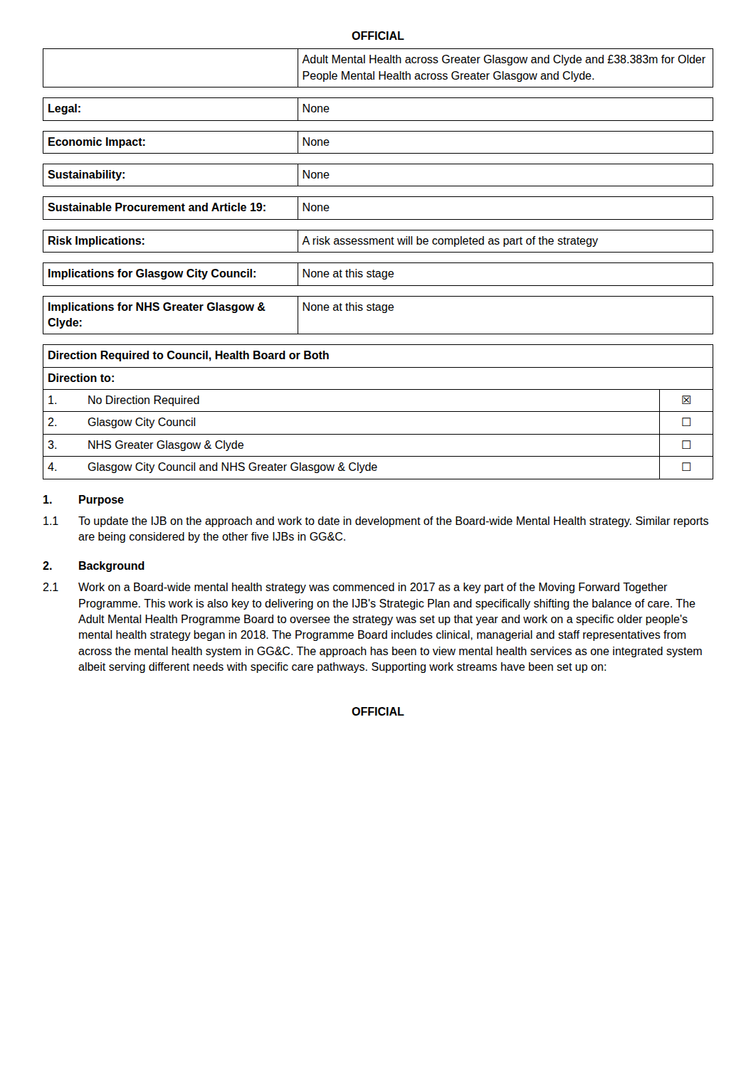OFFICIAL
| | Adult Mental Health across Greater Glasgow and Clyde and £38.383m for Older People Mental Health across Greater Glasgow and Clyde. |
| Legal: | None |
| Economic Impact: | None |
| Sustainability: | None |
| Sustainable Procurement and Article 19: | None |
| Risk Implications: | A risk assessment will be completed as part of the strategy |
| Implications for Glasgow City Council: | None at this stage |
| Implications for NHS Greater Glasgow & Clyde: | None at this stage |
| Direction Required to Council, Health Board or Both |
| Direction to: |
| 1. | No Direction Required | ☒ |
| 2. | Glasgow City Council | ☐ |
| 3. | NHS Greater Glasgow & Clyde | ☐ |
| 4. | Glasgow City Council and NHS Greater Glasgow & Clyde | ☐ |
1.
Purpose
1.1
To update the IJB on the approach and work to date in development of the Board-wide Mental Health strategy. Similar reports are being considered by the other five IJBs in GG&C.
2.
Background
2.1
Work on a Board-wide mental health strategy was commenced in 2017 as a key part of the Moving Forward Together Programme. This work is also key to delivering on the IJB's Strategic Plan and specifically shifting the balance of care. The Adult Mental Health Programme Board to oversee the strategy was set up that year and work on a specific older people's mental health strategy began in 2018. The Programme Board includes clinical, managerial and staff representatives from across the mental health system in GG&C. The approach has been to view mental health services as one integrated system albeit serving different needs with specific care pathways. Supporting work streams have been set up on:
OFFICIAL